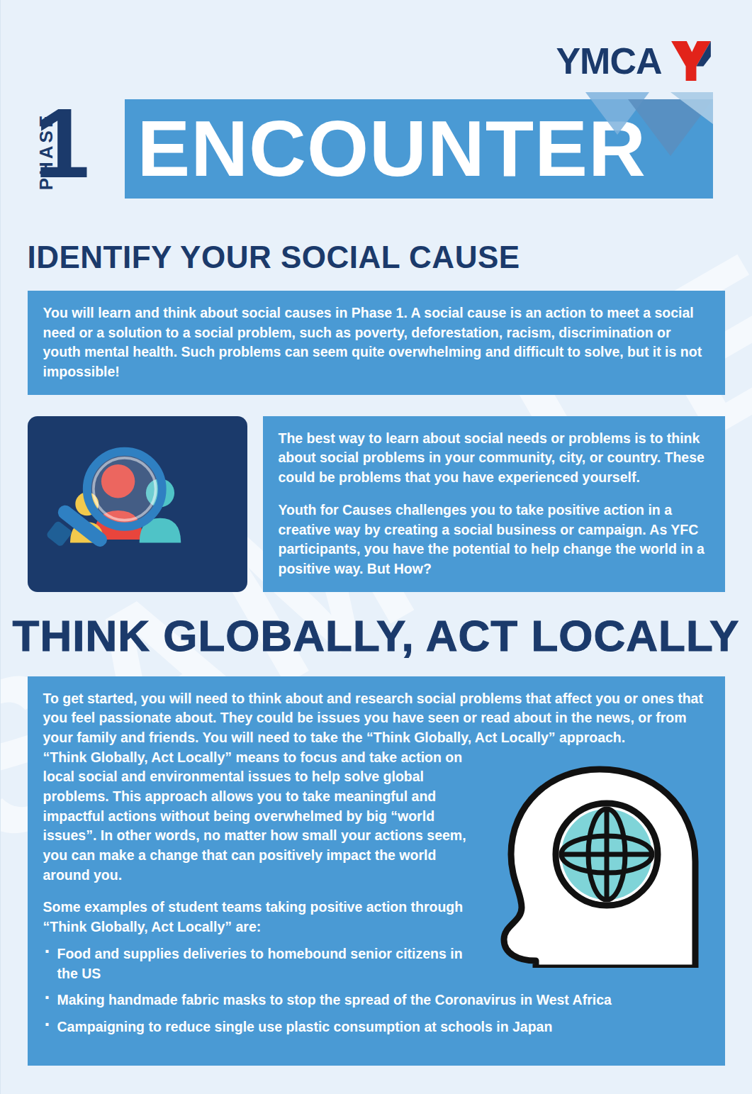SAMPLE
YMCA
PHASE
1
ENCOUNTER
IDENTIFY YOUR SOCIAL CAUSE
You will learn and think about social causes in Phase 1. A social cause is an action to meet a social need or a solution to a social problem, such as poverty, deforestation, racism, discrimination or youth mental health. Such problems can seem quite overwhelming and difficult to solve, but it is not impossible!
The best way to learn about social needs or problems is to think about social problems in your community, city, or country. These could be problems that you have experienced yourself.
Youth for Causes challenges you to take positive action in a creative way by creating a social business or campaign. As YFC participants, you have the potential to help change the world in a positive way. But How?
THINK GLOBALLY, ACT LOCALLY
To get started, you will need to think about and research social problems that affect you or ones that you feel passionate about. They could be issues you have seen or read about in the news, or from your family and friends. You will need to take the “Think Globally, Act Locally” approach.
“Think Globally, Act Locally” means to focus and take action on local social and environmental issues to help solve global problems. This approach allows you to take meaningful and impactful actions without being overwhelmed by big “world issues”. In other words, no matter how small your actions seem, you can make a change that can positively impact the world around you.
Some examples of student teams taking positive action through “Think Globally, Act Locally” are:
Food and supplies deliveries to homebound senior citizens in the US
Making handmade fabric masks to stop the spread of the Coronavirus in West Africa
Campaigning to reduce single use plastic consumption at schools in Japan